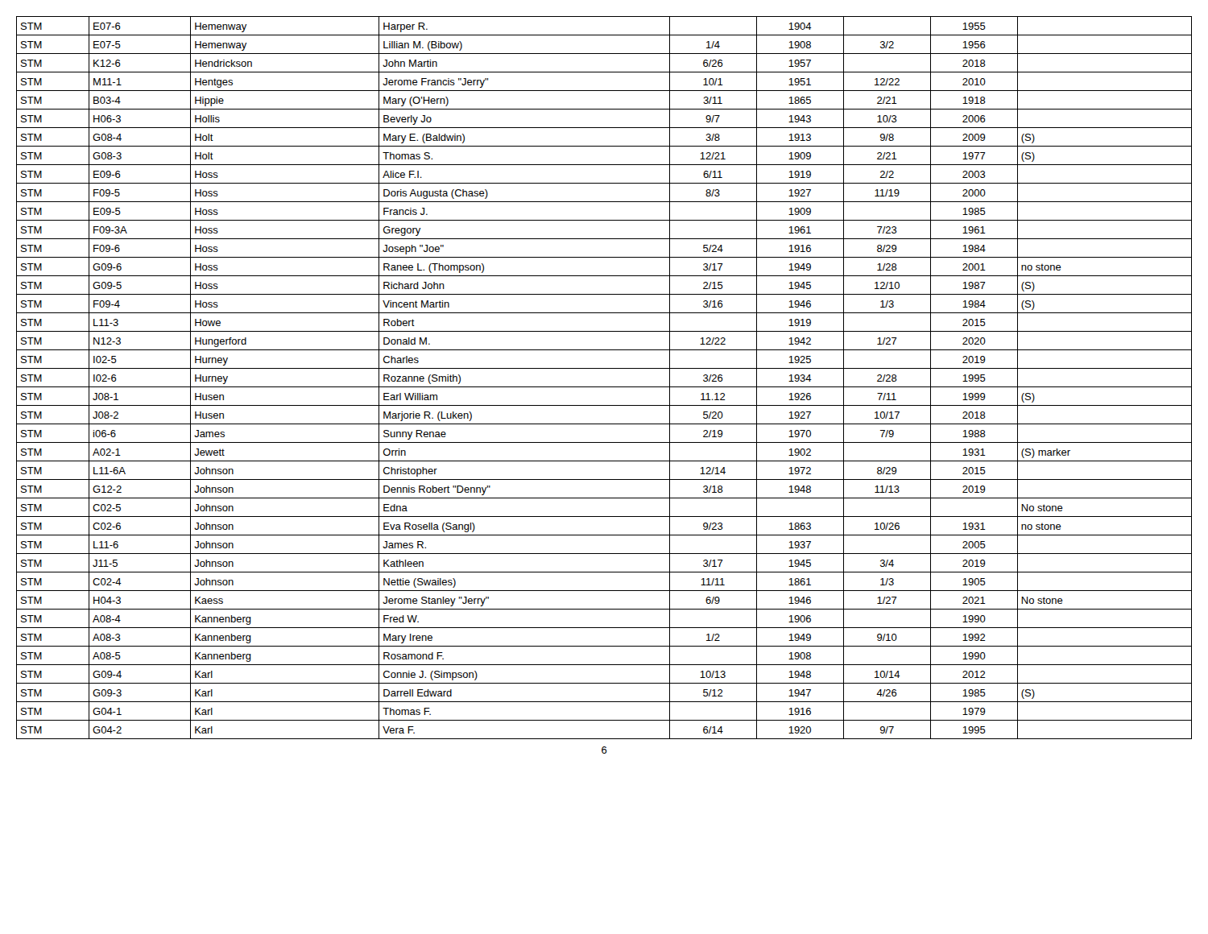| STM | E07-6 | Hemenway | Harper R. | | 1904 | | 1955 | |
| STM | E07-5 | Hemenway | Lillian M. (Bibow) | 1/4 | 1908 | 3/2 | 1956 | |
| STM | K12-6 | Hendrickson | John Martin | 6/26 | 1957 | | 2018 | |
| STM | M11-1 | Hentges | Jerome Francis "Jerry" | 10/1 | 1951 | 12/22 | 2010 | |
| STM | B03-4 | Hippie | Mary (O'Hern) | 3/11 | 1865 | 2/21 | 1918 | |
| STM | H06-3 | Hollis | Beverly Jo | 9/7 | 1943 | 10/3 | 2006 | |
| STM | G08-4 | Holt | Mary E. (Baldwin) | 3/8 | 1913 | 9/8 | 2009 | (S) |
| STM | G08-3 | Holt | Thomas S. | 12/21 | 1909 | 2/21 | 1977 | (S) |
| STM | E09-6 | Hoss | Alice F.I. | 6/11 | 1919 | 2/2 | 2003 | |
| STM | F09-5 | Hoss | Doris Augusta (Chase) | 8/3 | 1927 | 11/19 | 2000 | |
| STM | E09-5 | Hoss | Francis J. | | 1909 | | 1985 | |
| STM | F09-3A | Hoss | Gregory | | 1961 | 7/23 | 1961 | |
| STM | F09-6 | Hoss | Joseph "Joe" | 5/24 | 1916 | 8/29 | 1984 | |
| STM | G09-6 | Hoss | Ranee L. (Thompson) | 3/17 | 1949 | 1/28 | 2001 | no stone |
| STM | G09-5 | Hoss | Richard John | 2/15 | 1945 | 12/10 | 1987 | (S) |
| STM | F09-4 | Hoss | Vincent Martin | 3/16 | 1946 | 1/3 | 1984 | (S) |
| STM | L11-3 | Howe | Robert | | 1919 | | 2015 | |
| STM | N12-3 | Hungerford | Donald M. | 12/22 | 1942 | 1/27 | 2020 | |
| STM | I02-5 | Hurney | Charles | | 1925 | | 2019 | |
| STM | I02-6 | Hurney | Rozanne (Smith) | 3/26 | 1934 | 2/28 | 1995 | |
| STM | J08-1 | Husen | Earl William | 11.12 | 1926 | 7/11 | 1999 | (S) |
| STM | J08-2 | Husen | Marjorie R. (Luken) | 5/20 | 1927 | 10/17 | 2018 | |
| STM | i06-6 | James | Sunny Renae | 2/19 | 1970 | 7/9 | 1988 | |
| STM | A02-1 | Jewett | Orrin | | 1902 | | 1931 | (S) marker |
| STM | L11-6A | Johnson | Christopher | 12/14 | 1972 | 8/29 | 2015 | |
| STM | G12-2 | Johnson | Dennis Robert "Denny" | 3/18 | 1948 | 11/13 | 2019 | |
| STM | C02-5 | Johnson | Edna | | | | | No stone |
| STM | C02-6 | Johnson | Eva Rosella (Sangl) | 9/23 | 1863 | 10/26 | 1931 | no stone |
| STM | L11-6 | Johnson | James R. | | 1937 | | 2005 | |
| STM | J11-5 | Johnson | Kathleen | 3/17 | 1945 | 3/4 | 2019 | |
| STM | C02-4 | Johnson | Nettie (Swailes) | 11/11 | 1861 | 1/3 | 1905 | |
| STM | H04-3 | Kaess | Jerome Stanley "Jerry" | 6/9 | 1946 | 1/27 | 2021 | No stone |
| STM | A08-4 | Kannenberg | Fred W. | | 1906 | | 1990 | |
| STM | A08-3 | Kannenberg | Mary Irene | 1/2 | 1949 | 9/10 | 1992 | |
| STM | A08-5 | Kannenberg | Rosamond F. | | 1908 | | 1990 | |
| STM | G09-4 | Karl | Connie J. (Simpson) | 10/13 | 1948 | 10/14 | 2012 | |
| STM | G09-3 | Karl | Darrell Edward | 5/12 | 1947 | 4/26 | 1985 | (S) |
| STM | G04-1 | Karl | Thomas F. | | 1916 | | 1979 | |
| STM | G04-2 | Karl | Vera F. | 6/14 | 1920 | 9/7 | 1995 | |
6